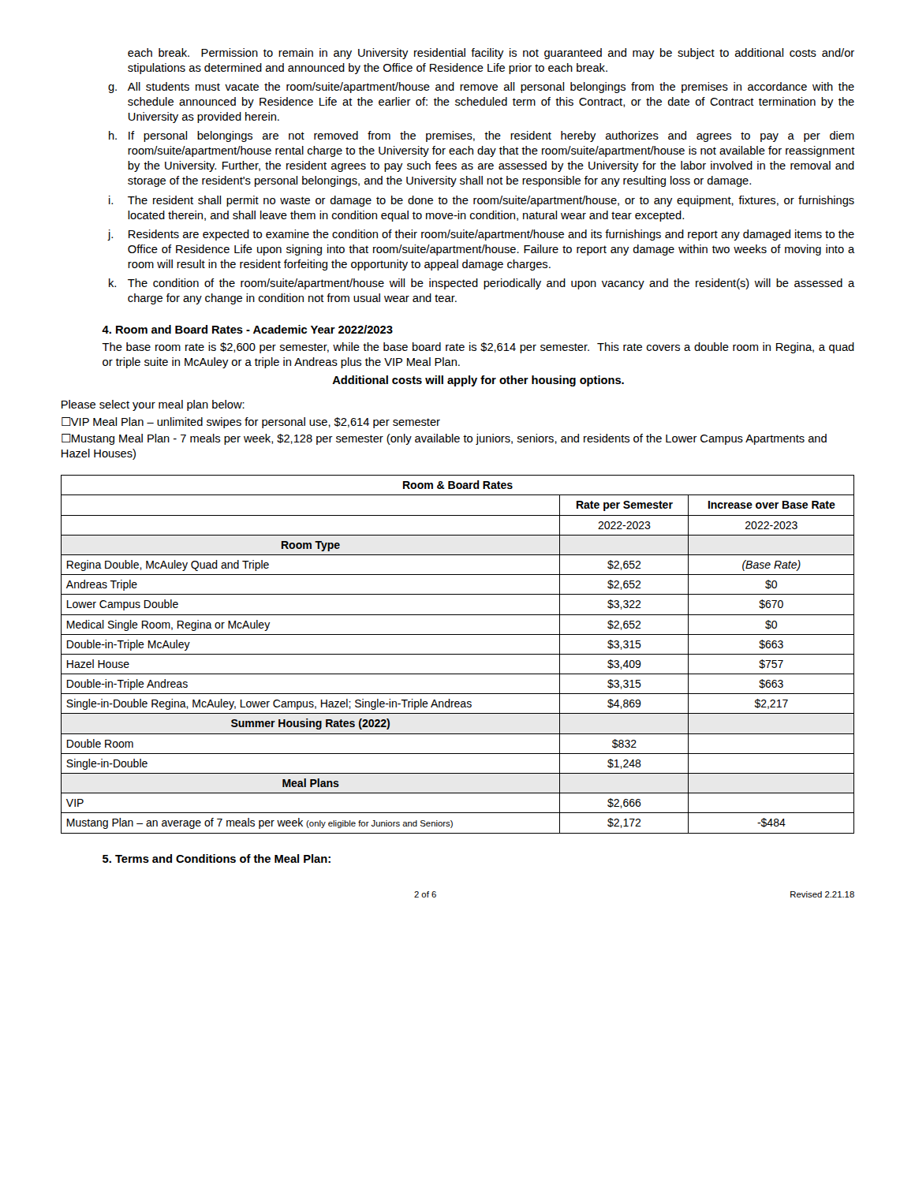each break. Permission to remain in any University residential facility is not guaranteed and may be subject to additional costs and/or stipulations as determined and announced by the Office of Residence Life prior to each break.
g. All students must vacate the room/suite/apartment/house and remove all personal belongings from the premises in accordance with the schedule announced by Residence Life at the earlier of: the scheduled term of this Contract, or the date of Contract termination by the University as provided herein.
h. If personal belongings are not removed from the premises, the resident hereby authorizes and agrees to pay a per diem room/suite/apartment/house rental charge to the University for each day that the room/suite/apartment/house is not available for reassignment by the University. Further, the resident agrees to pay such fees as are assessed by the University for the labor involved in the removal and storage of the resident's personal belongings, and the University shall not be responsible for any resulting loss or damage.
i. The resident shall permit no waste or damage to be done to the room/suite/apartment/house, or to any equipment, fixtures, or furnishings located therein, and shall leave them in condition equal to move-in condition, natural wear and tear excepted.
j. Residents are expected to examine the condition of their room/suite/apartment/house and its furnishings and report any damaged items to the Office of Residence Life upon signing into that room/suite/apartment/house. Failure to report any damage within two weeks of moving into a room will result in the resident forfeiting the opportunity to appeal damage charges.
k. The condition of the room/suite/apartment/house will be inspected periodically and upon vacancy and the resident(s) will be assessed a charge for any change in condition not from usual wear and tear.
4. Room and Board Rates - Academic Year 2022/2023
The base room rate is $2,600 per semester, while the base board rate is $2,614 per semester. This rate covers a double room in Regina, a quad or triple suite in McAuley or a triple in Andreas plus the VIP Meal Plan.
Additional costs will apply for other housing options.
Please select your meal plan below:
☐VIP Meal Plan – unlimited swipes for personal use, $2,614 per semester
☐Mustang Meal Plan - 7 meals per week, $2,128 per semester (only available to juniors, seniors, and residents of the Lower Campus Apartments and Hazel Houses)
| Room & Board Rates |
| | Rate per Semester | Increase over Base Rate |
| | 2022-2023 | 2022-2023 |
| Room Type | | |
| Regina Double, McAuley Quad and Triple | $2,652 | (Base Rate) |
| Andreas Triple | $2,652 | $0 |
| Lower Campus Double | $3,322 | $670 |
| Medical Single Room, Regina or McAuley | $2,652 | $0 |
| Double-in-Triple McAuley | $3,315 | $663 |
| Hazel House | $3,409 | $757 |
| Double-in-Triple Andreas | $3,315 | $663 |
| Single-in-Double Regina, McAuley, Lower Campus, Hazel; Single-in-Triple Andreas | $4,869 | $2,217 |
| Summer Housing Rates (2022) | | |
| Double Room | $832 | |
| Single-in-Double | $1,248 | |
| Meal Plans | | |
| VIP | $2,666 | |
| Mustang Plan – an average of 7 meals per week (only eligible for Juniors and Seniors) | $2,172 | -$484 |
5. Terms and Conditions of the Meal Plan:
2 of 6 Revised 2.21.18